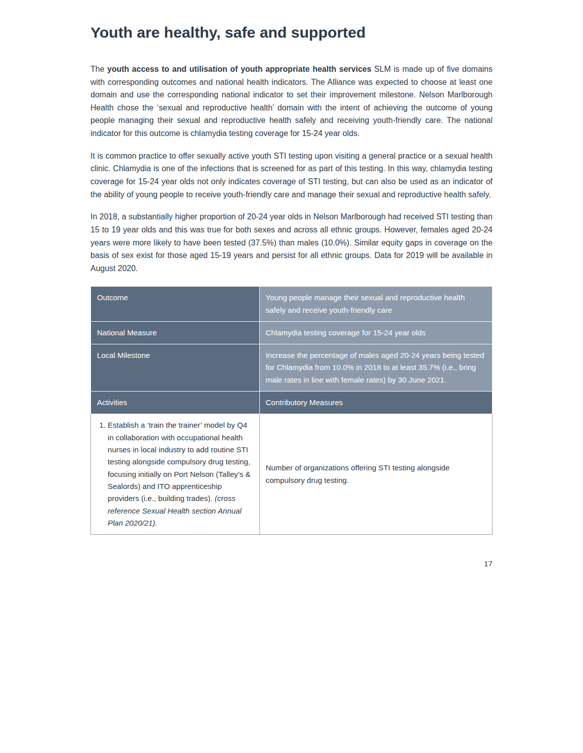Youth are healthy, safe and supported
The youth access to and utilisation of youth appropriate health services SLM is made up of five domains with corresponding outcomes and national health indicators. The Alliance was expected to choose at least one domain and use the corresponding national indicator to set their improvement milestone. Nelson Marlborough Health chose the ‘sexual and reproductive health’ domain with the intent of achieving the outcome of young people managing their sexual and reproductive health safely and receiving youth-friendly care. The national indicator for this outcome is chlamydia testing coverage for 15-24 year olds.
It is common practice to offer sexually active youth STI testing upon visiting a general practice or a sexual health clinic. Chlamydia is one of the infections that is screened for as part of this testing. In this way, chlamydia testing coverage for 15-24 year olds not only indicates coverage of STI testing, but can also be used as an indicator of the ability of young people to receive youth-friendly care and manage their sexual and reproductive health safely.
In 2018, a substantially higher proportion of 20-24 year olds in Nelson Marlborough had received STI testing than 15 to 19 year olds and this was true for both sexes and across all ethnic groups. However, females aged 20-24 years were more likely to have been tested (37.5%) than males (10.0%). Similar equity gaps in coverage on the basis of sex exist for those aged 15-19 years and persist for all ethnic groups. Data for 2019 will be available in August 2020.
| Outcome | Young people manage their sexual and reproductive health safely and receive youth-friendly care |
| National Measure | Chlamydia testing coverage for 15-24 year olds |
| Local Milestone | Increase the percentage of males aged 20-24 years being tested for Chlamydia from 10.0% in 2018 to at least 35.7% (i.e., bring male rates in line with female rates) by 30 June 2021. |
| Activities | Contributory Measures |
| Establish a ‘train the trainer’ model by Q4 in collaboration with occupational health nurses in local industry to add routine STI testing alongside compulsory drug testing, focusing initially on Port Nelson (Talley’s & Sealords) and ITO apprenticeship providers (i.e., building trades). (cross reference Sexual Health section Annual Plan 2020/21). | Number of organizations offering STI testing alongside compulsory drug testing. |
17